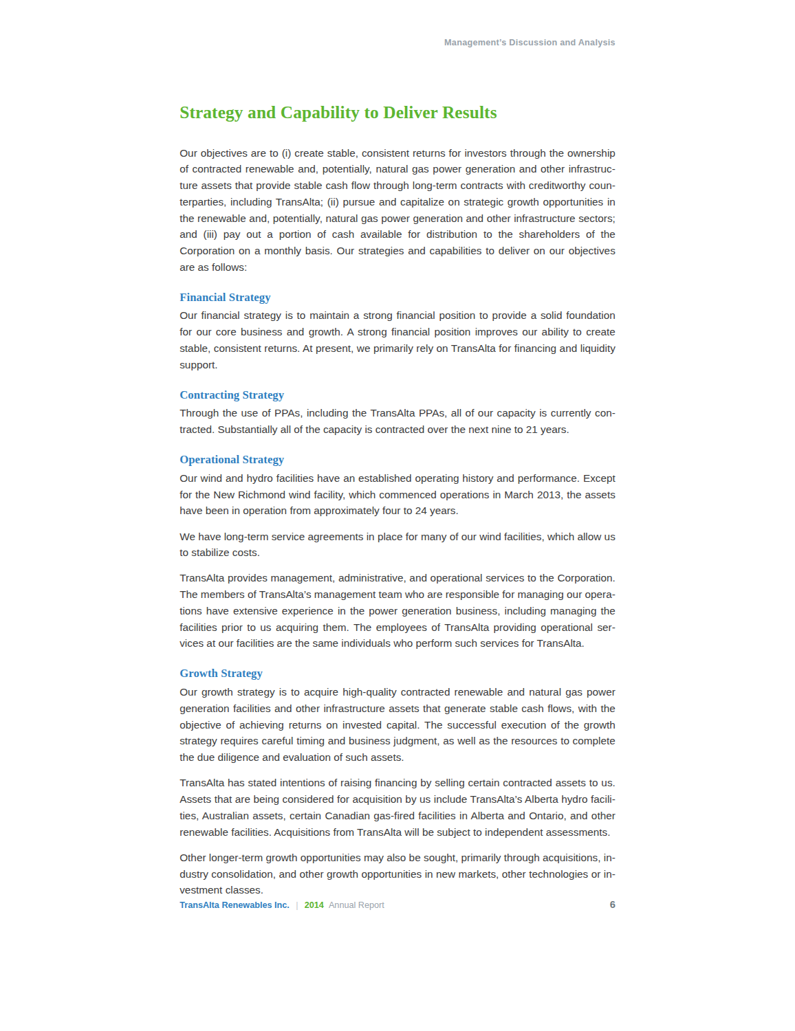Management’s Discussion and Analysis
Strategy and Capability to Deliver Results
Our objectives are to (i) create stable, consistent returns for investors through the ownership of contracted renewable and, potentially, natural gas power generation and other infrastructure assets that provide stable cash flow through long-term contracts with creditworthy counterparties, including TransAlta; (ii) pursue and capitalize on strategic growth opportunities in the renewable and, potentially, natural gas power generation and other infrastructure sectors; and (iii) pay out a portion of cash available for distribution to the shareholders of the Corporation on a monthly basis. Our strategies and capabilities to deliver on our objectives are as follows:
Financial Strategy
Our financial strategy is to maintain a strong financial position to provide a solid foundation for our core business and growth. A strong financial position improves our ability to create stable, consistent returns. At present, we primarily rely on TransAlta for financing and liquidity support.
Contracting Strategy
Through the use of PPAs, including the TransAlta PPAs, all of our capacity is currently contracted. Substantially all of the capacity is contracted over the next nine to 21 years.
Operational Strategy
Our wind and hydro facilities have an established operating history and performance. Except for the New Richmond wind facility, which commenced operations in March 2013, the assets have been in operation from approximately four to 24 years.
We have long-term service agreements in place for many of our wind facilities, which allow us to stabilize costs.
TransAlta provides management, administrative, and operational services to the Corporation. The members of TransAlta’s management team who are responsible for managing our operations have extensive experience in the power generation business, including managing the facilities prior to us acquiring them. The employees of TransAlta providing operational services at our facilities are the same individuals who perform such services for TransAlta.
Growth Strategy
Our growth strategy is to acquire high-quality contracted renewable and natural gas power generation facilities and other infrastructure assets that generate stable cash flows, with the objective of achieving returns on invested capital. The successful execution of the growth strategy requires careful timing and business judgment, as well as the resources to complete the due diligence and evaluation of such assets.
TransAlta has stated intentions of raising financing by selling certain contracted assets to us. Assets that are being considered for acquisition by us include TransAlta’s Alberta hydro facilities, Australian assets, certain Canadian gas-fired facilities in Alberta and Ontario, and other renewable facilities. Acquisitions from TransAlta will be subject to independent assessments.
Other longer-term growth opportunities may also be sought, primarily through acquisitions, industry consolidation, and other growth opportunities in new markets, other technologies or investment classes.
TransAlta Renewables Inc. | 2014 Annual Report
6